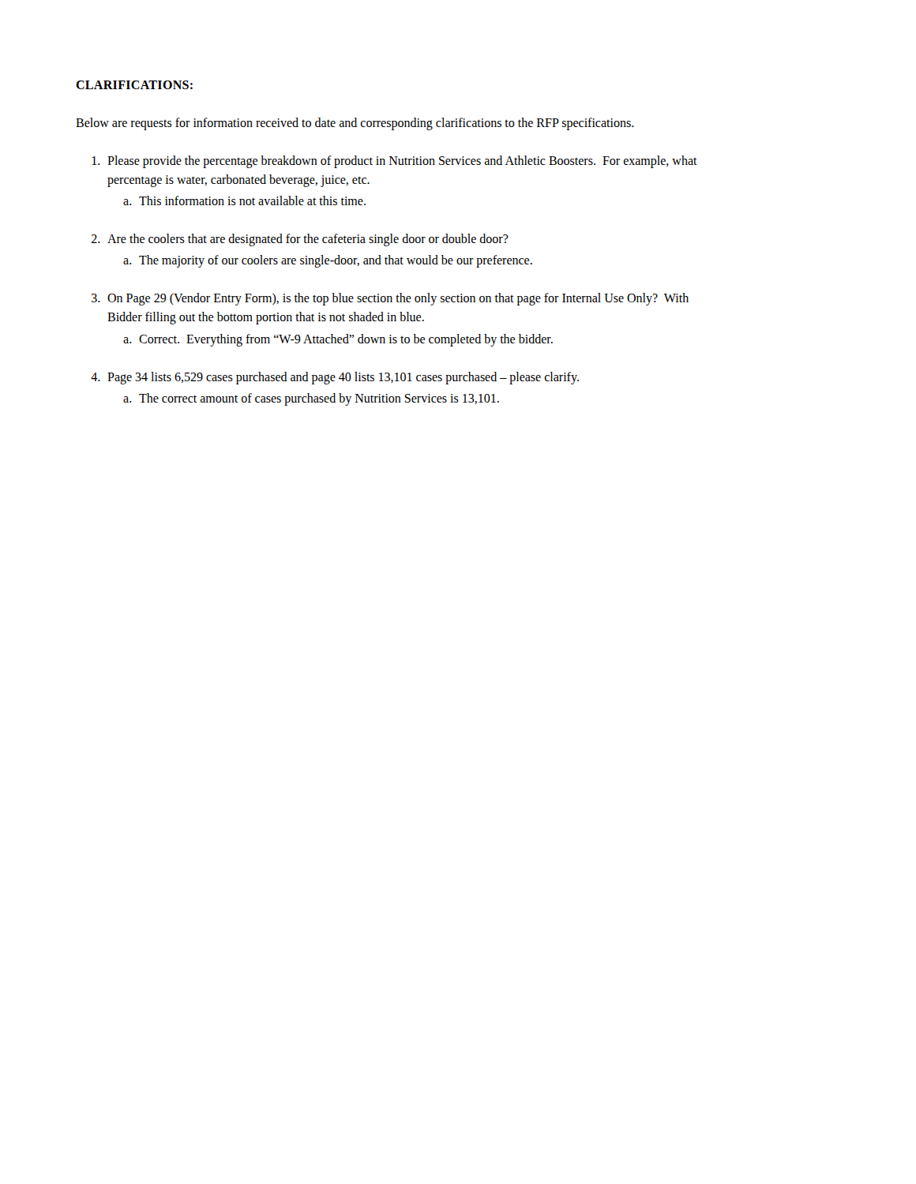CLARIFICATIONS:
Below are requests for information received to date and corresponding clarifications to the RFP specifications.
Please provide the percentage breakdown of product in Nutrition Services and Athletic Boosters. For example, what percentage is water, carbonated beverage, juice, etc.
This information is not available at this time.
Are the coolers that are designated for the cafeteria single door or double door?
The majority of our coolers are single-door, and that would be our preference.
On Page 29 (Vendor Entry Form), is the top blue section the only section on that page for Internal Use Only? With Bidder filling out the bottom portion that is not shaded in blue.
Correct. Everything from “W-9 Attached” down is to be completed by the bidder.
Page 34 lists 6,529 cases purchased and page 40 lists 13,101 cases purchased – please clarify.
The correct amount of cases purchased by Nutrition Services is 13,101.